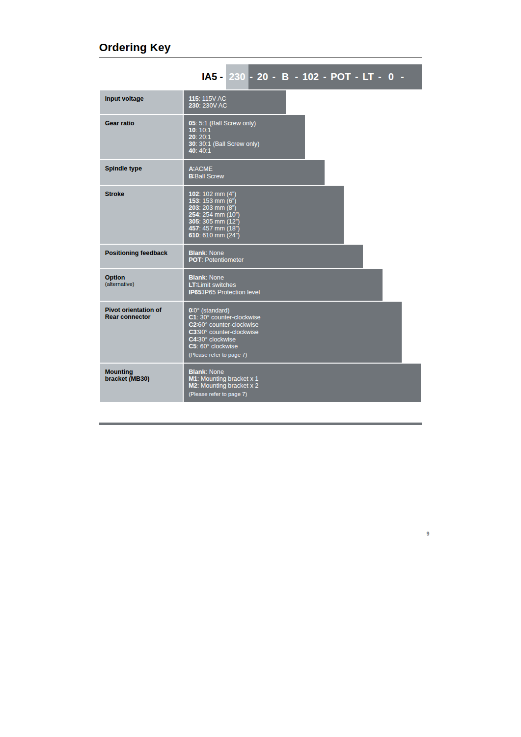Ordering Key
IA5 - 230 - 20 - B - 102 - POT - LT - 0 -
| Input voltage | 115 : 115V AC 230 : 230V AC | | | | | | | |
| Gear ratio | 05 : 5:1 (Ball Screw only) 10 : 10:1 20 : 20:1 30 : 30:1 (Ball Screw only) 40 : 40:1 | | | | | | |
| Spindle type | A ∶ACME B ∶Ball Screw | | | | | |
| Stroke | 102 : 102 mm (4”) 153 : 153 mm (6”) 203 : 203 mm (8”) 254 : 254 mm (10”) 305 : 305 mm (12”) 457 : 457 mm (18”) 610 : 610 mm (24”) | | | | |
| Positioning feedback | Blank : None POT : Potentiometer | | | |
| Option (alternative) | Blank : None LT ∶Limit switches IP65 ∶IP65 Protection level | | |
| Pivot orientation of Rear connector | 0 ∶0° (standard) C1 : 30° counter-clockwise C2 ∶60° counter-clockwise C3 ∶90° counter-clockwise C4 ∶30° clockwise C5 : 60° clockwise (Please refer to page 7) | |
| Mounting bracket (MB30) | Blank : None M1 : Mounting bracket x 1 M2 : Mounting bracket x 2 (Please refer to page 7) |
9